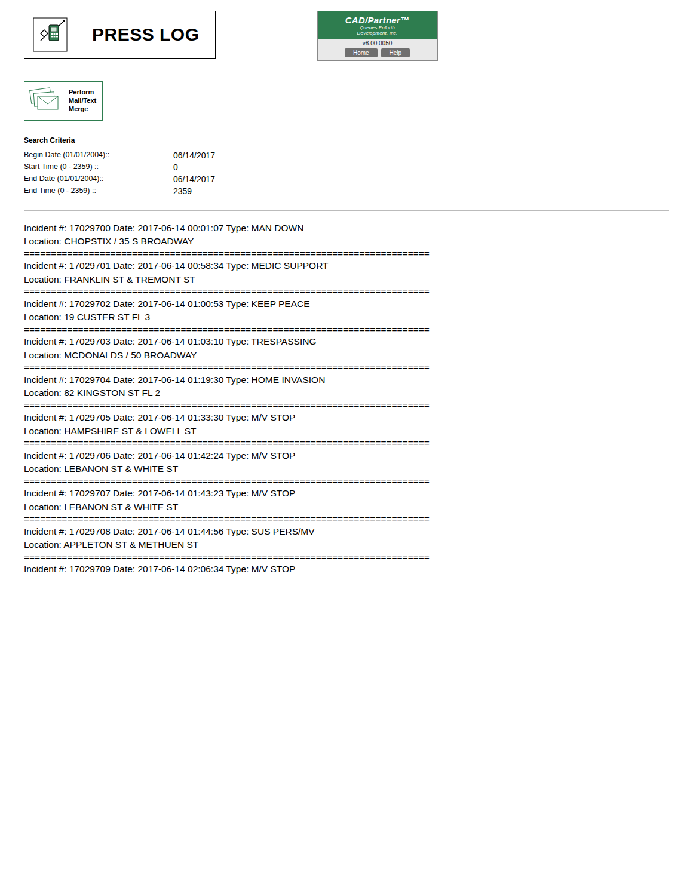PRESS LOG
CAD/Partner™
Queues Enforth
Development, Inc.
v8.00.0050
Home Help
Perform
Mail/Text
Merge
Search Criteria
| Begin Date (01/01/2004):: | 06/14/2017 |
| Start Time (0 - 2359) :: | 0 |
| End Date (01/01/2004):: | 06/14/2017 |
| End Time (0 - 2359) :: | 2359 |
Incident #: 17029700 Date: 2017-06-14 00:01:07 Type: MAN DOWN
Location: CHOPSTIX / 35 S BROADWAY
===========================================================================
Incident #: 17029701 Date: 2017-06-14 00:58:34 Type: MEDIC SUPPORT
Location: FRANKLIN ST & TREMONT ST
===========================================================================
Incident #: 17029702 Date: 2017-06-14 01:00:53 Type: KEEP PEACE
Location: 19 CUSTER ST FL 3
===========================================================================
Incident #: 17029703 Date: 2017-06-14 01:03:10 Type: TRESPASSING
Location: MCDONALDS / 50 BROADWAY
===========================================================================
Incident #: 17029704 Date: 2017-06-14 01:19:30 Type: HOME INVASION
Location: 82 KINGSTON ST FL 2
===========================================================================
Incident #: 17029705 Date: 2017-06-14 01:33:30 Type: M/V STOP
Location: HAMPSHIRE ST & LOWELL ST
===========================================================================
Incident #: 17029706 Date: 2017-06-14 01:42:24 Type: M/V STOP
Location: LEBANON ST & WHITE ST
===========================================================================
Incident #: 17029707 Date: 2017-06-14 01:43:23 Type: M/V STOP
Location: LEBANON ST & WHITE ST
===========================================================================
Incident #: 17029708 Date: 2017-06-14 01:44:56 Type: SUS PERS/MV
Location: APPLETON ST & METHUEN ST
===========================================================================
Incident #: 17029709 Date: 2017-06-14 02:06:34 Type: M/V STOP